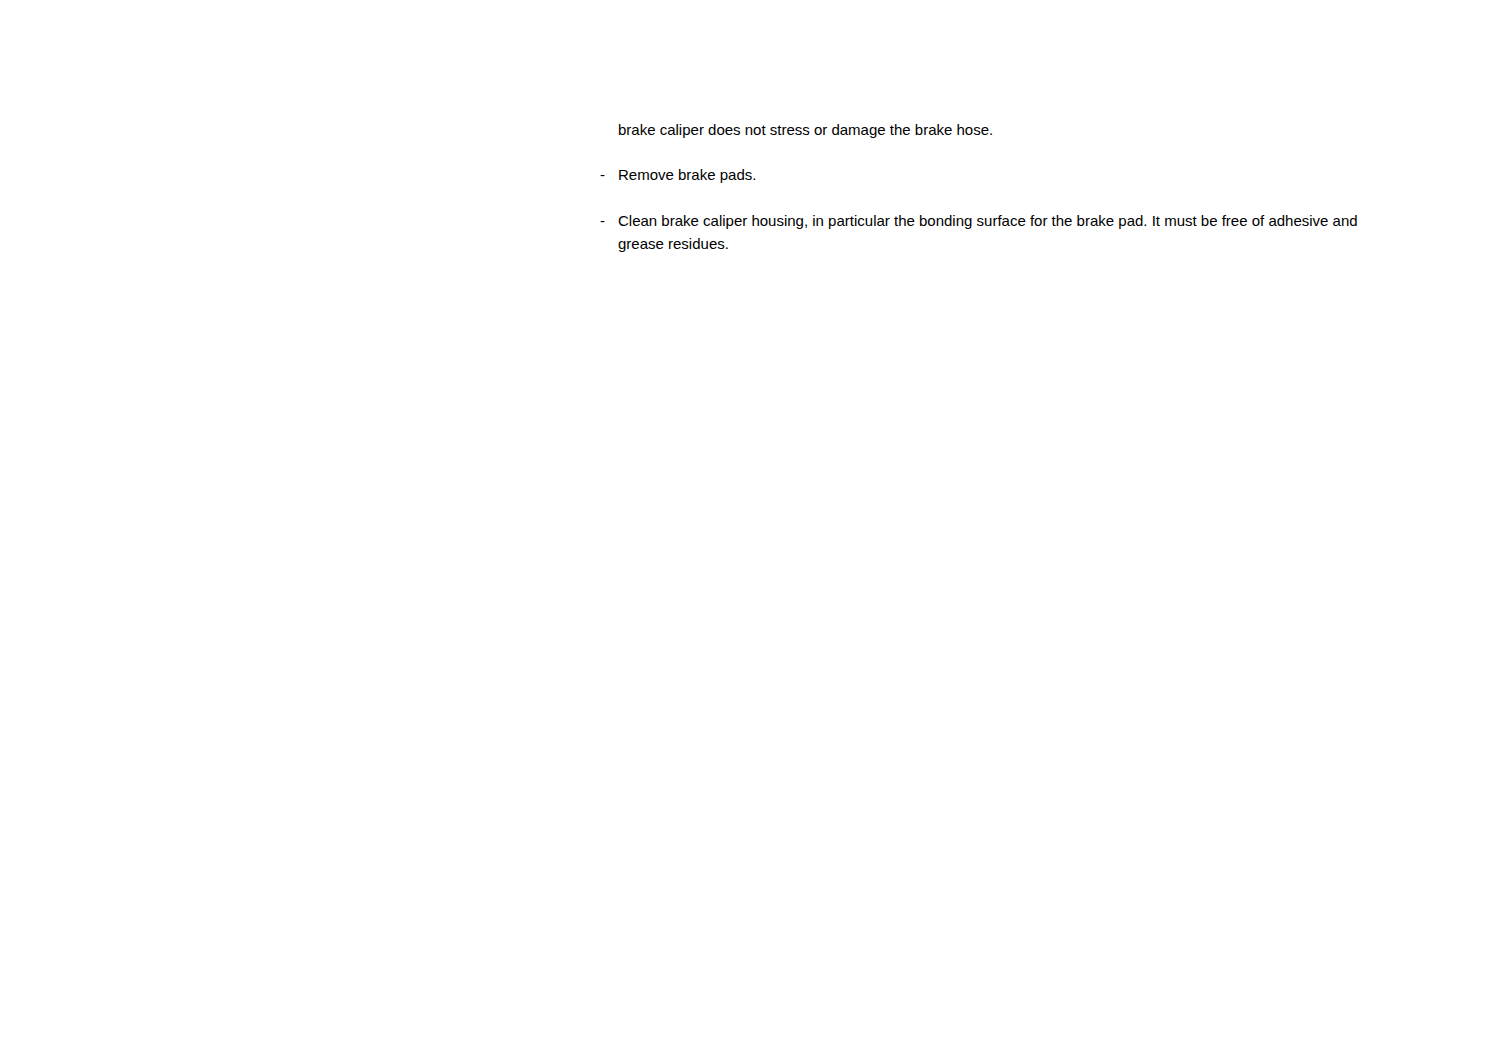brake caliper does not stress or damage the brake hose.
Remove brake pads.
Clean brake caliper housing, in particular the bonding surface for the brake pad. It must be free of adhesive and grease residues.